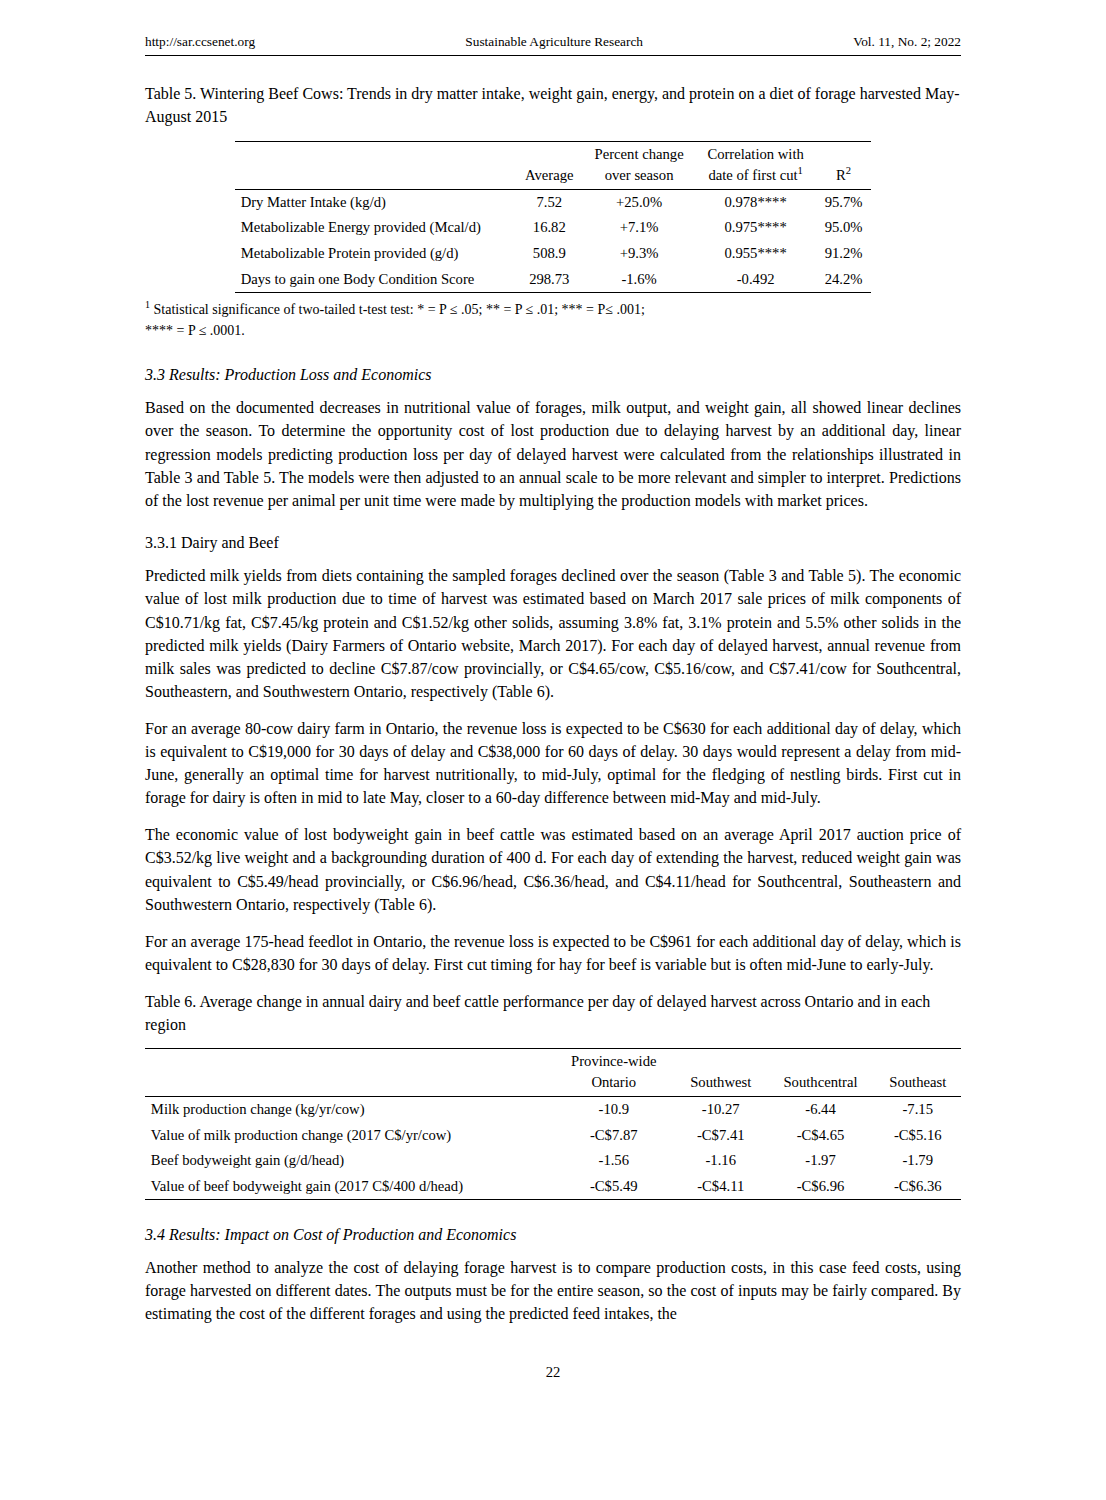http://sar.ccsenet.org Sustainable Agriculture Research Vol. 11, No. 2; 2022
Table 5. Wintering Beef Cows: Trends in dry matter intake, weight gain, energy, and protein on a diet of forage harvested May-August 2015
| | Average | Percent change over season | Correlation with date of first cut 1 | R 2 |
| --- | --- | --- | --- | --- |
| Dry Matter Intake (kg/d) | 7.52 | +25.0% | 0.978**** | 95.7% |
| Metabolizable Energy provided (Mcal/d) | 16.82 | +7.1% | 0.975**** | 95.0% |
| Metabolizable Protein provided (g/d) | 508.9 | +9.3% | 0.955**** | 91.2% |
| Days to gain one Body Condition Score | 298.73 | -1.6% | -0.492 | 24.2% |
1 Statistical significance of two-tailed t-test test: * = P ≤ .05; ** = P ≤ .01; *** = P≤ .001;
**** = P ≤ .0001.
3.3 Results: Production Loss and Economics
Based on the documented decreases in nutritional value of forages, milk output, and weight gain, all showed linear declines over the season. To determine the opportunity cost of lost production due to delaying harvest by an additional day, linear regression models predicting production loss per day of delayed harvest were calculated from the relationships illustrated in Table 3 and Table 5. The models were then adjusted to an annual scale to be more relevant and simpler to interpret. Predictions of the lost revenue per animal per unit time were made by multiplying the production models with market prices.
3.3.1 Dairy and Beef
Predicted milk yields from diets containing the sampled forages declined over the season (Table 3 and Table 5). The economic value of lost milk production due to time of harvest was estimated based on March 2017 sale prices of milk components of C$10.71/kg fat, C$7.45/kg protein and C$1.52/kg other solids, assuming 3.8% fat, 3.1% protein and 5.5% other solids in the predicted milk yields (Dairy Farmers of Ontario website, March 2017). For each day of delayed harvest, annual revenue from milk sales was predicted to decline C$7.87/cow provincially, or C$4.65/cow, C$5.16/cow, and C$7.41/cow for Southcentral, Southeastern, and Southwestern Ontario, respectively (Table 6).
For an average 80-cow dairy farm in Ontario, the revenue loss is expected to be C$630 for each additional day of delay, which is equivalent to C$19,000 for 30 days of delay and C$38,000 for 60 days of delay. 30 days would represent a delay from mid-June, generally an optimal time for harvest nutritionally, to mid-July, optimal for the fledging of nestling birds. First cut in forage for dairy is often in mid to late May, closer to a 60-day difference between mid-May and mid-July.
The economic value of lost bodyweight gain in beef cattle was estimated based on an average April 2017 auction price of C$3.52/kg live weight and a backgrounding duration of 400 d. For each day of extending the harvest, reduced weight gain was equivalent to C$5.49/head provincially, or C$6.96/head, C$6.36/head, and C$4.11/head for Southcentral, Southeastern and Southwestern Ontario, respectively (Table 6).
For an average 175-head feedlot in Ontario, the revenue loss is expected to be C$961 for each additional day of delay, which is equivalent to C$28,830 for 30 days of delay. First cut timing for hay for beef is variable but is often mid-June to early-July.
Table 6. Average change in annual dairy and beef cattle performance per day of delayed harvest across Ontario and in each region
| | Province-wide Ontario | Southwest | Southcentral | Southeast |
| --- | --- | --- | --- | --- |
| Milk production change (kg/yr/cow) | -10.9 | -10.27 | -6.44 | -7.15 |
| Value of milk production change (2017 C$/yr/cow) | -C$7.87 | -C$7.41 | -C$4.65 | -C$5.16 |
| Beef bodyweight gain (g/d/head) | -1.56 | -1.16 | -1.97 | -1.79 |
| Value of beef bodyweight gain (2017 C$/400 d/head) | -C$5.49 | -C$4.11 | -C$6.96 | -C$6.36 |
3.4 Results: Impact on Cost of Production and Economics
Another method to analyze the cost of delaying forage harvest is to compare production costs, in this case feed costs, using forage harvested on different dates. The outputs must be for the entire season, so the cost of inputs may be fairly compared. By estimating the cost of the different forages and using the predicted feed intakes, the
22